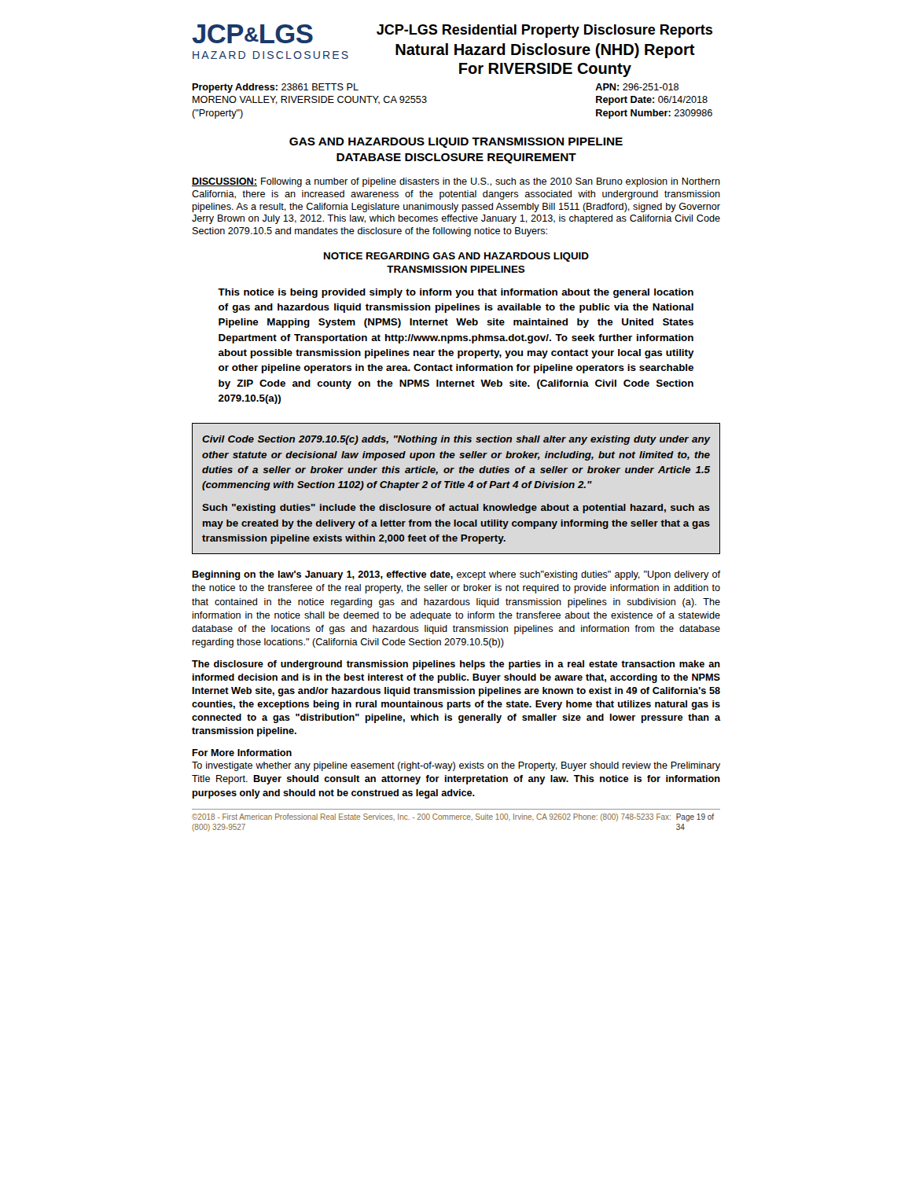JCP&LGS
HAZARD DISCLOSURES
JCP-LGS Residential Property Disclosure Reports
Natural Hazard Disclosure (NHD) Report
For RIVERSIDE County
Property Address: 23861 BETTS PL
MORENO VALLEY, RIVERSIDE COUNTY, CA 92553
("Property")
APN: 296-251-018
Report Date: 06/14/2018
Report Number: 2309986
GAS AND HAZARDOUS LIQUID TRANSMISSION PIPELINE
DATABASE DISCLOSURE REQUIREMENT
DISCUSSION: Following a number of pipeline disasters in the U.S., such as the 2010 San Bruno explosion in Northern California, there is an increased awareness of the potential dangers associated with underground transmission pipelines. As a result, the California Legislature unanimously passed Assembly Bill 1511 (Bradford), signed by Governor Jerry Brown on July 13, 2012. This law, which becomes effective January 1, 2013, is chaptered as California Civil Code Section 2079.10.5 and mandates the disclosure of the following notice to Buyers:
NOTICE REGARDING GAS AND HAZARDOUS LIQUID
TRANSMISSION PIPELINES
This notice is being provided simply to inform you that information about the general location of gas and hazardous liquid transmission pipelines is available to the public via the National Pipeline Mapping System (NPMS) Internet Web site maintained by the United States Department of Transportation at http://www.npms.phmsa.dot.gov/. To seek further information about possible transmission pipelines near the property, you may contact your local gas utility or other pipeline operators in the area. Contact information for pipeline operators is searchable by ZIP Code and county on the NPMS Internet Web site. (California Civil Code Section 2079.10.5(a))
Civil Code Section 2079.10.5(c) adds, "Nothing in this section shall alter any existing duty under any other statute or decisional law imposed upon the seller or broker, including, but not limited to, the duties of a seller or broker under this article, or the duties of a seller or broker under Article 1.5 (commencing with Section 1102) of Chapter 2 of Title 4 of Part 4 of Division 2."
Such "existing duties" include the disclosure of actual knowledge about a potential hazard, such as may be created by the delivery of a letter from the local utility company informing the seller that a gas transmission pipeline exists within 2,000 feet of the Property.
Beginning on the law's January 1, 2013, effective date, except where such"existing duties" apply, "Upon delivery of the notice to the transferee of the real property, the seller or broker is not required to provide information in addition to that contained in the notice regarding gas and hazardous liquid transmission pipelines in subdivision (a). The information in the notice shall be deemed to be adequate to inform the transferee about the existence of a statewide database of the locations of gas and hazardous liquid transmission pipelines and information from the database regarding those locations." (California Civil Code Section 2079.10.5(b))
The disclosure of underground transmission pipelines helps the parties in a real estate transaction make an informed decision and is in the best interest of the public. Buyer should be aware that, according to the NPMS Internet Web site, gas and/or hazardous liquid transmission pipelines are known to exist in 49 of California's 58 counties, the exceptions being in rural mountainous parts of the state. Every home that utilizes natural gas is connected to a gas "distribution" pipeline, which is generally of smaller size and lower pressure than a transmission pipeline.
For More Information
To investigate whether any pipeline easement (right-of-way) exists on the Property, Buyer should review the Preliminary Title Report. Buyer should consult an attorney for interpretation of any law. This notice is for information purposes only and should not be construed as legal advice.
©2018 - First American Professional Real Estate Services, Inc. - 200 Commerce, Suite 100, Irvine, CA 92602 Phone: (800) 748-5233 Fax: (800) 329-9527
Page 19 of 34